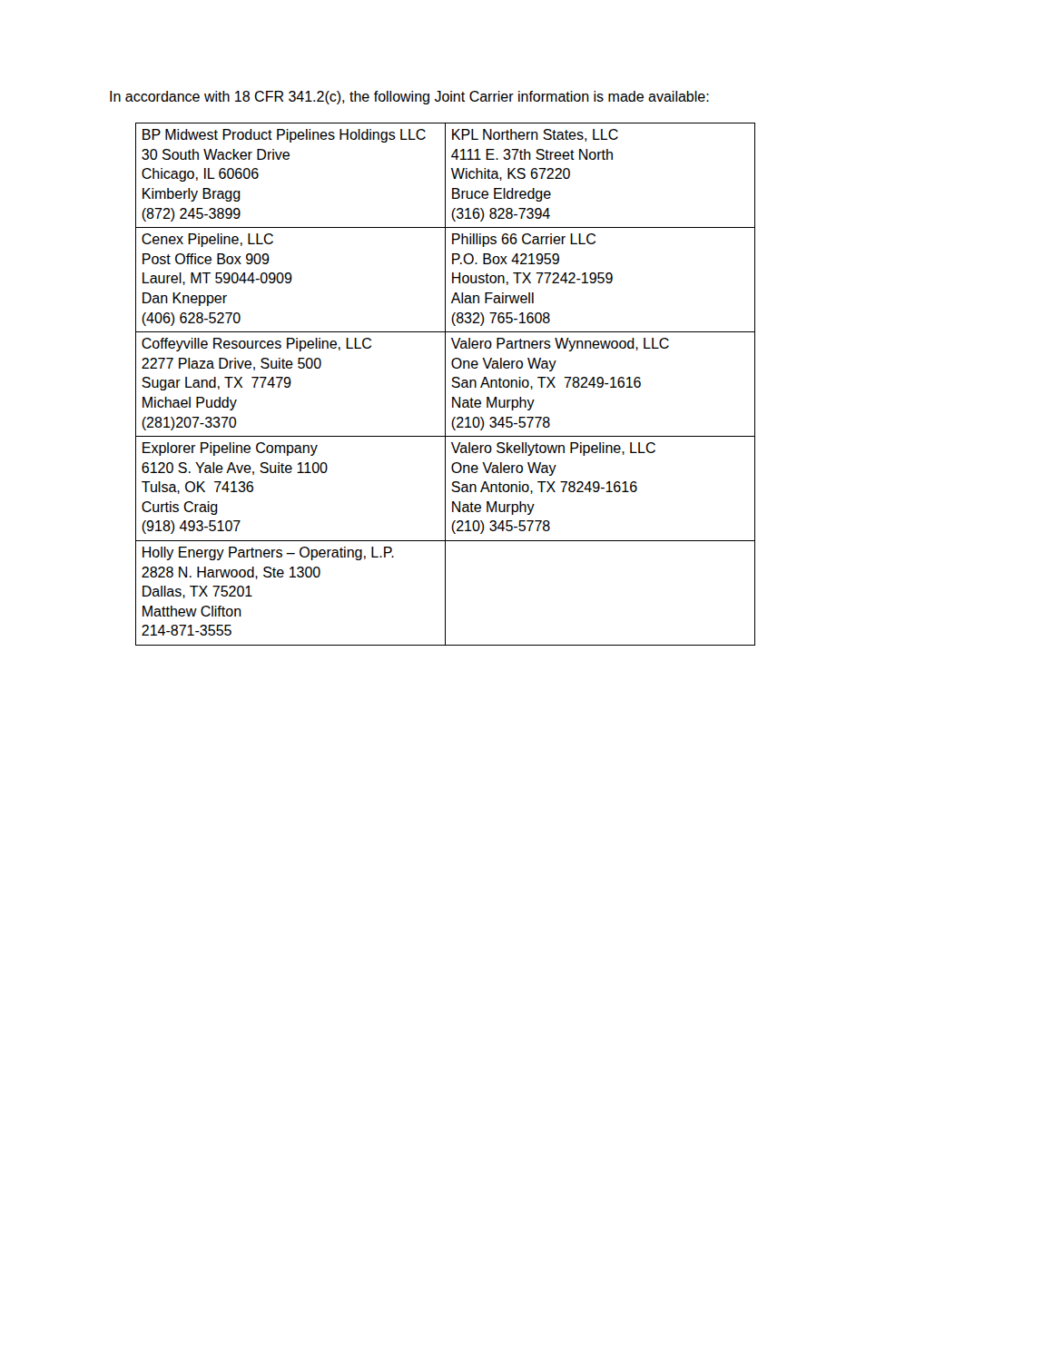In accordance with 18 CFR 341.2(c), the following Joint Carrier information is made available:
| BP Midwest Product Pipelines Holdings LLC 30 South Wacker Drive Chicago, IL 60606 Kimberly Bragg (872) 245-3899 | KPL Northern States, LLC 4111 E. 37th Street North Wichita, KS 67220 Bruce Eldredge (316) 828-7394 |
| Cenex Pipeline, LLC Post Office Box 909 Laurel, MT 59044-0909 Dan Knepper (406) 628-5270 | Phillips 66 Carrier LLC P.O. Box 421959 Houston, TX 77242-1959 Alan Fairwell (832) 765-1608 |
| Coffeyville Resources Pipeline, LLC 2277 Plaza Drive, Suite 500 Sugar Land, TX 77479 Michael Puddy (281)207-3370 | Valero Partners Wynnewood, LLC One Valero Way San Antonio, TX 78249-1616 Nate Murphy (210) 345-5778 |
| Explorer Pipeline Company 6120 S. Yale Ave, Suite 1100 Tulsa, OK 74136 Curtis Craig (918) 493-5107 | Valero Skellytown Pipeline, LLC One Valero Way San Antonio, TX 78249-1616 Nate Murphy (210) 345-5778 |
| Holly Energy Partners – Operating, L.P. 2828 N. Harwood, Ste 1300 Dallas, TX 75201 Matthew Clifton 214-871-3555 | |